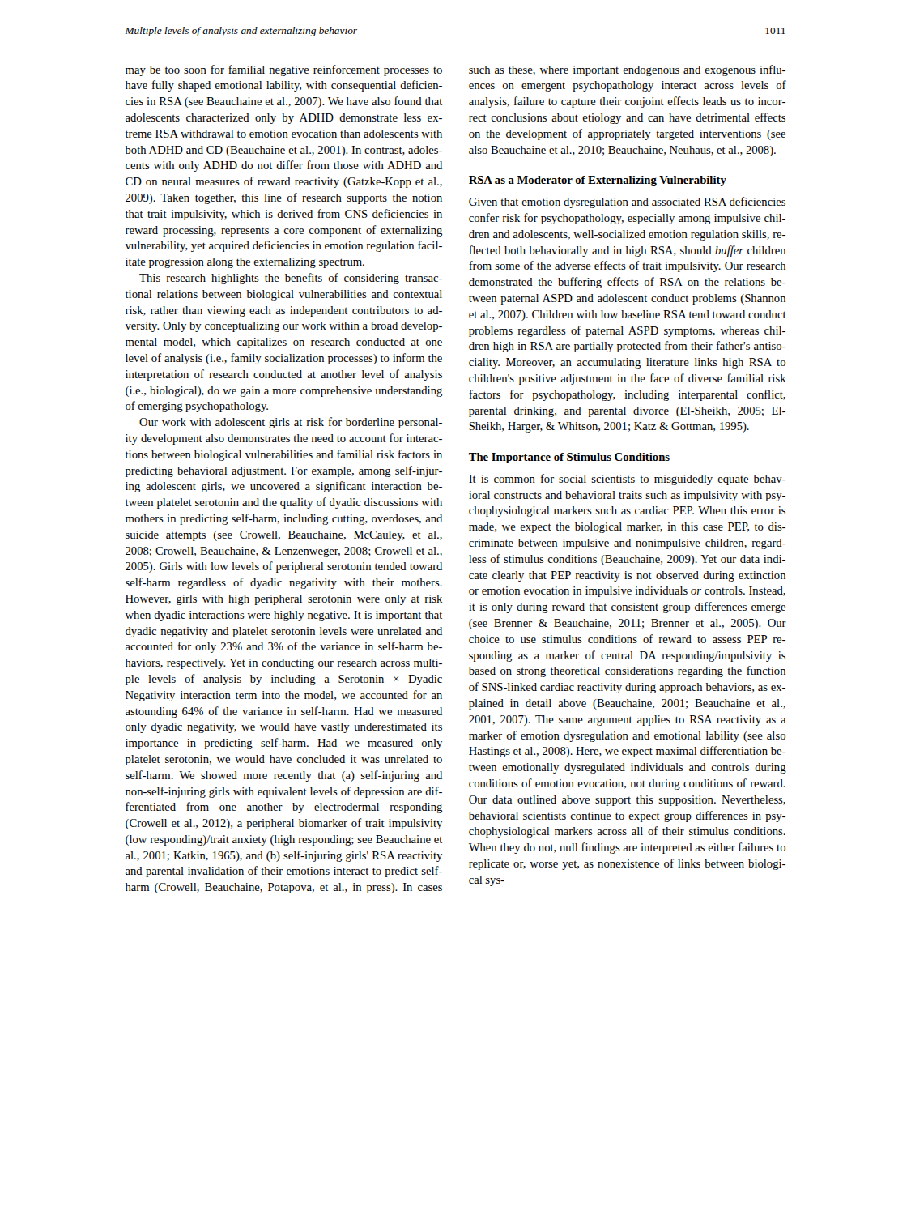Multiple levels of analysis and externalizing behavior 1011
may be too soon for familial negative reinforcement processes to have fully shaped emotional lability, with consequential deficiencies in RSA (see Beauchaine et al., 2007). We have also found that adolescents characterized only by ADHD demonstrate less extreme RSA withdrawal to emotion evocation than adolescents with both ADHD and CD (Beauchaine et al., 2001). In contrast, adolescents with only ADHD do not differ from those with ADHD and CD on neural measures of reward reactivity (Gatzke-Kopp et al., 2009). Taken together, this line of research supports the notion that trait impulsivity, which is derived from CNS deficiencies in reward processing, represents a core component of externalizing vulnerability, yet acquired deficiencies in emotion regulation facilitate progression along the externalizing spectrum.
This research highlights the benefits of considering transactional relations between biological vulnerabilities and contextual risk, rather than viewing each as independent contributors to adversity. Only by conceptualizing our work within a broad developmental model, which capitalizes on research conducted at one level of analysis (i.e., family socialization processes) to inform the interpretation of research conducted at another level of analysis (i.e., biological), do we gain a more comprehensive understanding of emerging psychopathology.
Our work with adolescent girls at risk for borderline personality development also demonstrates the need to account for interactions between biological vulnerabilities and familial risk factors in predicting behavioral adjustment. For example, among self-injuring adolescent girls, we uncovered a significant interaction between platelet serotonin and the quality of dyadic discussions with mothers in predicting self-harm, including cutting, overdoses, and suicide attempts (see Crowell, Beauchaine, McCauley, et al., 2008; Crowell, Beauchaine, & Lenzenweger, 2008; Crowell et al., 2005). Girls with low levels of peripheral serotonin tended toward self-harm regardless of dyadic negativity with their mothers. However, girls with high peripheral serotonin were only at risk when dyadic interactions were highly negative. It is important that dyadic negativity and platelet serotonin levels were unrelated and accounted for only 23% and 3% of the variance in self-harm behaviors, respectively. Yet in conducting our research across multiple levels of analysis by including a Serotonin × Dyadic Negativity interaction term into the model, we accounted for an astounding 64% of the variance in self-harm. Had we measured only dyadic negativity, we would have vastly underestimated its importance in predicting self-harm. Had we measured only platelet serotonin, we would have concluded it was unrelated to self-harm. We showed more recently that (a) self-injuring and non-self-injuring girls with equivalent levels of depression are differentiated from one another by electrodermal responding (Crowell et al., 2012), a peripheral biomarker of trait impulsivity (low responding)/trait anxiety (high responding; see Beauchaine et al., 2001; Katkin, 1965), and (b) self-injuring girls' RSA reactivity and parental invalidation of their emotions interact to predict self-harm (Crowell, Beauchaine, Potapova, et al., in press). In cases such as these, where important endogenous and exogenous influences on emergent psychopathology interact across levels of analysis, failure to capture their conjoint effects leads us to incorrect conclusions about etiology and can have detrimental effects on the development of appropriately targeted interventions (see also Beauchaine et al., 2010; Beauchaine, Neuhaus, et al., 2008).
RSA as a Moderator of Externalizing Vulnerability
Given that emotion dysregulation and associated RSA deficiencies confer risk for psychopathology, especially among impulsive children and adolescents, well-socialized emotion regulation skills, reflected both behaviorally and in high RSA, should buffer children from some of the adverse effects of trait impulsivity. Our research demonstrated the buffering effects of RSA on the relations between paternal ASPD and adolescent conduct problems (Shannon et al., 2007). Children with low baseline RSA tend toward conduct problems regardless of paternal ASPD symptoms, whereas children high in RSA are partially protected from their father's antisociality. Moreover, an accumulating literature links high RSA to children's positive adjustment in the face of diverse familial risk factors for psychopathology, including interparental conflict, parental drinking, and parental divorce (El-Sheikh, 2005; El-Sheikh, Harger, & Whitson, 2001; Katz & Gottman, 1995).
The Importance of Stimulus Conditions
It is common for social scientists to misguidedly equate behavioral constructs and behavioral traits such as impulsivity with psychophysiological markers such as cardiac PEP. When this error is made, we expect the biological marker, in this case PEP, to discriminate between impulsive and nonimpulsive children, regardless of stimulus conditions (Beauchaine, 2009). Yet our data indicate clearly that PEP reactivity is not observed during extinction or emotion evocation in impulsive individuals or controls. Instead, it is only during reward that consistent group differences emerge (see Brenner & Beauchaine, 2011; Brenner et al., 2005). Our choice to use stimulus conditions of reward to assess PEP responding as a marker of central DA responding/impulsivity is based on strong theoretical considerations regarding the function of SNS-linked cardiac reactivity during approach behaviors, as explained in detail above (Beauchaine, 2001; Beauchaine et al., 2001, 2007). The same argument applies to RSA reactivity as a marker of emotion dysregulation and emotional lability (see also Hastings et al., 2008). Here, we expect maximal differentiation between emotionally dysregulated individuals and controls during conditions of emotion evocation, not during conditions of reward. Our data outlined above support this supposition. Nevertheless, behavioral scientists continue to expect group differences in psychophysiological markers across all of their stimulus conditions. When they do not, null findings are interpreted as either failures to replicate or, worse yet, as nonexistence of links between biological sys-